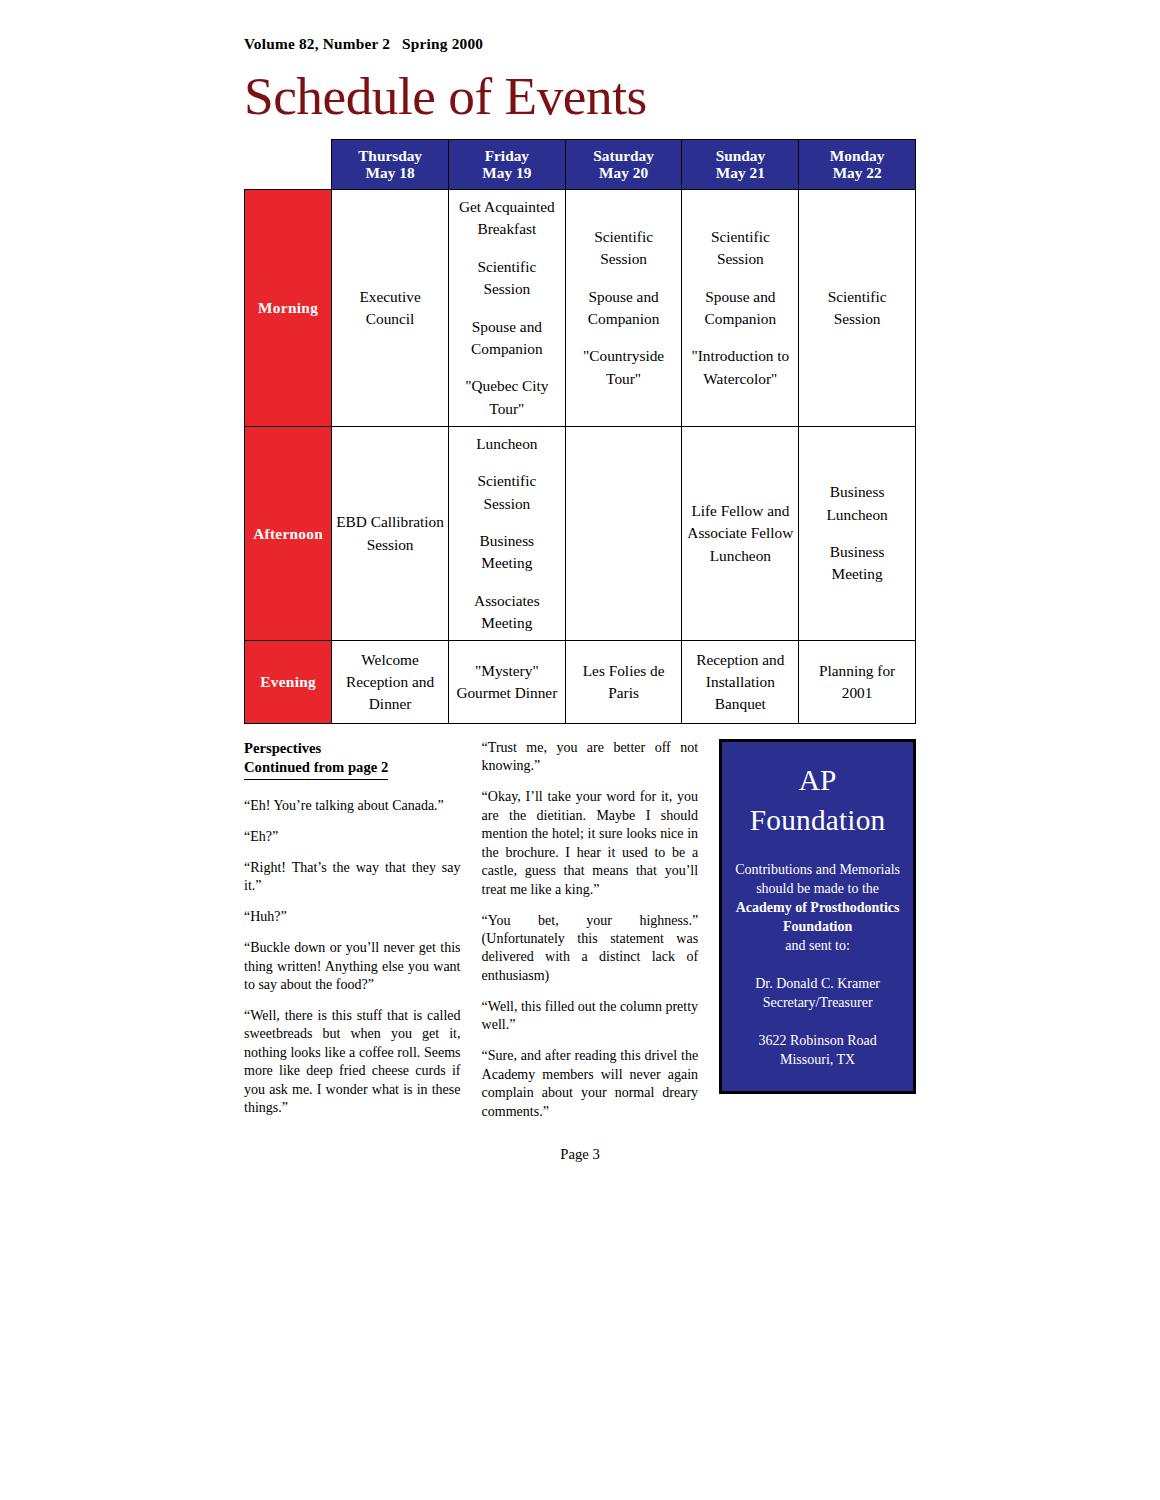Volume 82, Number 2 Spring 2000
Schedule of Events
| | Thursday May 18 | Friday May 19 | Saturday May 20 | Sunday May 21 | Monday May 22 |
| --- | --- | --- | --- | --- | --- |
| Morning | Executive Council | Get Acquainted Breakfast Scientific Session Spouse and Companion "Quebec City Tour" | Scientific Session Spouse and Companion "Countryside Tour" | Scientific Session Spouse and Companion "Introduction to Watercolor" | Scientific Session |
| Afternoon | EBD Callibration Session | Luncheon Scientific Session Business Meeting Associates Meeting | | Life Fellow and Associate Fellow Luncheon | Business Luncheon Business Meeting |
| Evening | Welcome Reception and Dinner | "Mystery" Gourmet Dinner | Les Folies de Paris | Reception and Installation Banquet | Planning for 2001 |
Perspectives
Continued from page 2
“Eh! You’re talking about Canada.”
“Eh?”
“Right! That’s the way that they say it.”
“Huh?”
“Buckle down or you’ll never get this thing written! Anything else you want to say about the food?”
“Well, there is this stuff that is called sweetbreads but when you get it, nothing looks like a coffee roll. Seems more like deep fried cheese curds if you ask me. I wonder what is in these things.”
“Trust me, you are better off not knowing.”
“Okay, I’ll take your word for it, you are the dietitian. Maybe I should mention the hotel; it sure looks nice in the brochure. I hear it used to be a castle, guess that means that you’ll treat me like a king.”
“You bet, your highness.” (Unfortunately this statement was delivered with a distinct lack of enthusiasm)
“Well, this filled out the column pretty well.”
“Sure, and after reading this drivel the Academy members will never again complain about your normal dreary comments.”
AP Foundation
Contributions and Memorials should be made to the
Academy of Prosthodontics Foundation
and sent to:
Dr. Donald C. Kramer
Secretary/Treasurer
3622 Robinson Road
Missouri, TX
Page 3